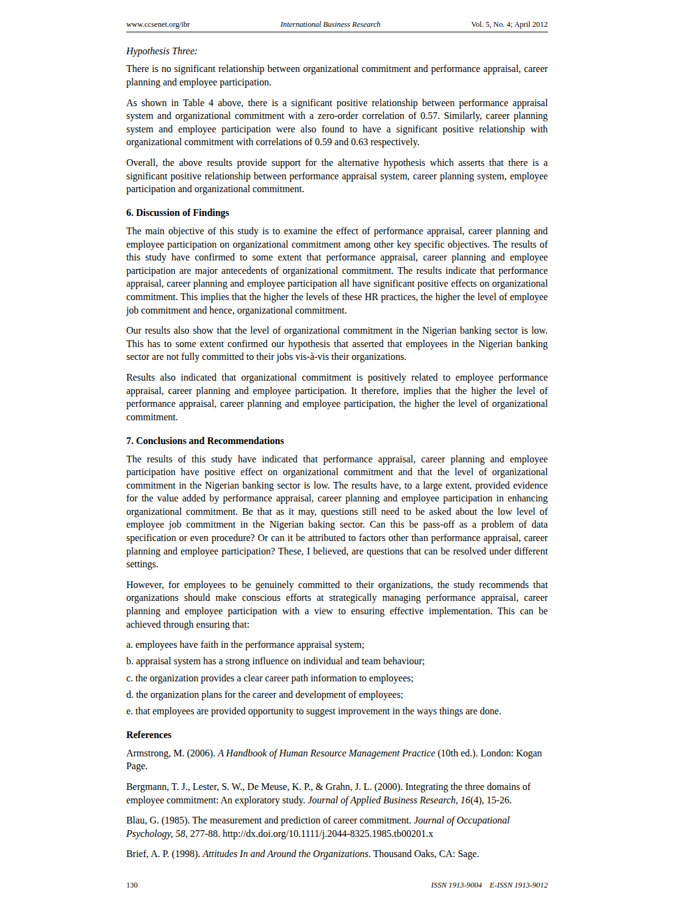www.ccsenet.org/ibr International Business Research Vol. 5, No. 4; April 2012
Hypothesis Three:
There is no significant relationship between organizational commitment and performance appraisal, career planning and employee participation.
As shown in Table 4 above, there is a significant positive relationship between performance appraisal system and organizational commitment with a zero-order correlation of 0.57. Similarly, career planning system and employee participation were also found to have a significant positive relationship with organizational commitment with correlations of 0.59 and 0.63 respectively.
Overall, the above results provide support for the alternative hypothesis which asserts that there is a significant positive relationship between performance appraisal system, career planning system, employee participation and organizational commitment.
6. Discussion of Findings
The main objective of this study is to examine the effect of performance appraisal, career planning and employee participation on organizational commitment among other key specific objectives. The results of this study have confirmed to some extent that performance appraisal, career planning and employee participation are major antecedents of organizational commitment. The results indicate that performance appraisal, career planning and employee participation all have significant positive effects on organizational commitment. This implies that the higher the levels of these HR practices, the higher the level of employee job commitment and hence, organizational commitment.
Our results also show that the level of organizational commitment in the Nigerian banking sector is low. This has to some extent confirmed our hypothesis that asserted that employees in the Nigerian banking sector are not fully committed to their jobs vis-à-vis their organizations.
Results also indicated that organizational commitment is positively related to employee performance appraisal, career planning and employee participation. It therefore, implies that the higher the level of performance appraisal, career planning and employee participation, the higher the level of organizational commitment.
7. Conclusions and Recommendations
The results of this study have indicated that performance appraisal, career planning and employee participation have positive effect on organizational commitment and that the level of organizational commitment in the Nigerian banking sector is low. The results have, to a large extent, provided evidence for the value added by performance appraisal, career planning and employee participation in enhancing organizational commitment. Be that as it may, questions still need to be asked about the low level of employee job commitment in the Nigerian baking sector. Can this be pass-off as a problem of data specification or even procedure? Or can it be attributed to factors other than performance appraisal, career planning and employee participation? These, I believed, are questions that can be resolved under different settings.
However, for employees to be genuinely committed to their organizations, the study recommends that organizations should make conscious efforts at strategically managing performance appraisal, career planning and employee participation with a view to ensuring effective implementation. This can be achieved through ensuring that:
a. employees have faith in the performance appraisal system;
b. appraisal system has a strong influence on individual and team behaviour;
c. the organization provides a clear career path information to employees;
d. the organization plans for the career and development of employees;
e. that employees are provided opportunity to suggest improvement in the ways things are done.
References
Armstrong, M. (2006). A Handbook of Human Resource Management Practice (10th ed.). London: Kogan Page.
Bergmann, T. J., Lester, S. W., De Meuse, K. P., & Grahn, J. L. (2000). Integrating the three domains of employee commitment: An exploratory study. Journal of Applied Business Research, 16(4), 15-26.
Blau, G. (1985). The measurement and prediction of career commitment. Journal of Occupational Psychology, 58, 277-88. http://dx.doi.org/10.1111/j.2044-8325.1985.tb00201.x
Brief, A. P. (1998). Attitudes In and Around the Organizations. Thousand Oaks, CA: Sage.
130 ISSN 1913-9004 E-ISSN 1913-9012